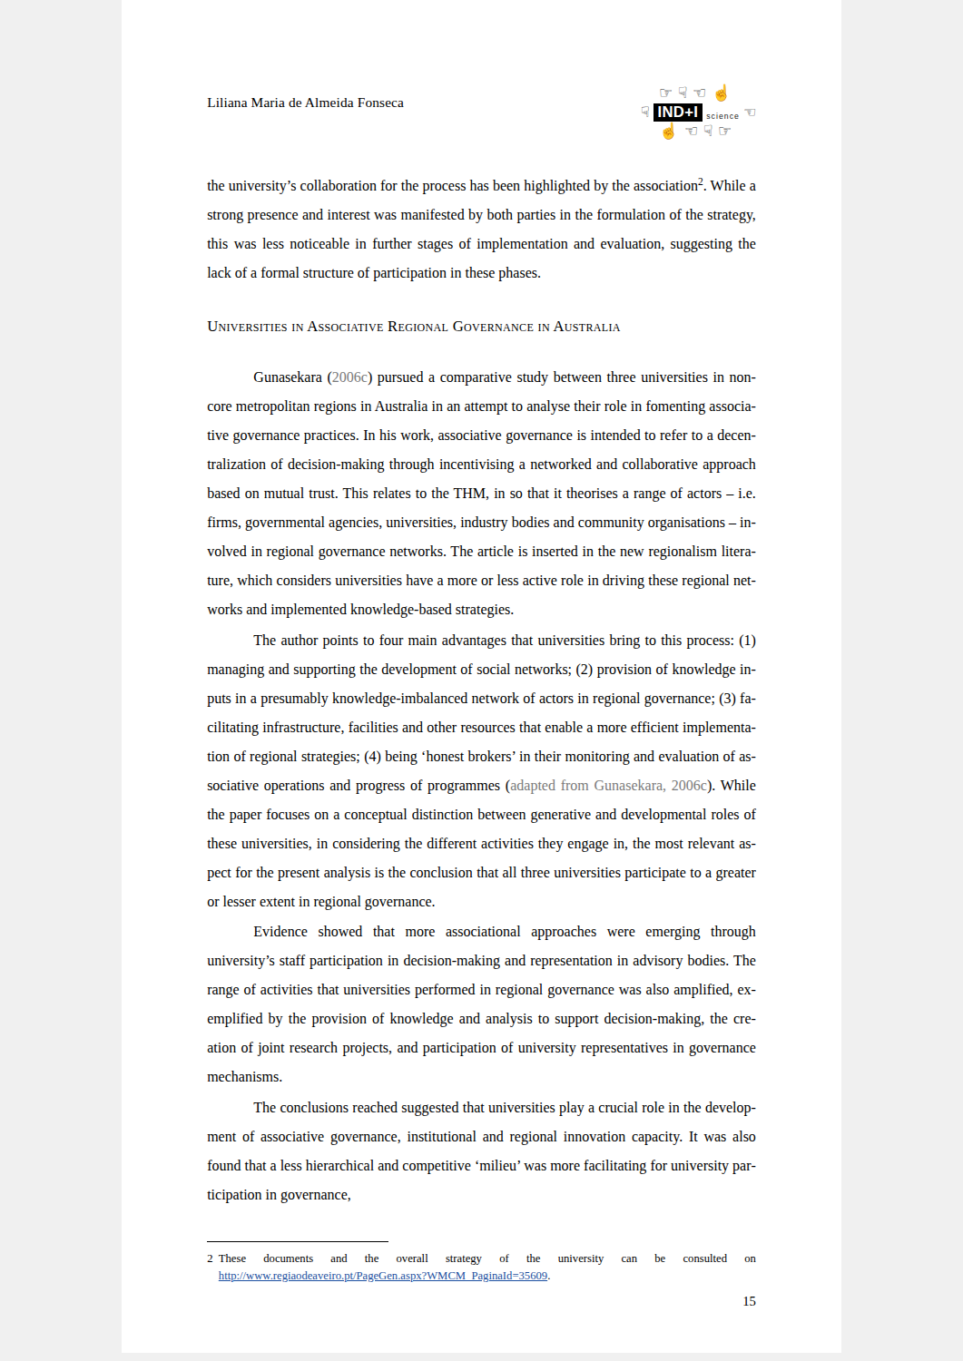Liliana Maria de Almeida Fonseca
☞☟☜☝
☟ IND+I science ☜
☝☜☟☞
the university’s collaboration for the process has been highlighted by the association2. While a strong presence and interest was manifested by both parties in the formulation of the strategy, this was less noticeable in further stages of implementation and evaluation, suggesting the lack of a formal structure of participation in these phases.
Universities in Associative Regional Governance in Australia
Gunasekara (2006c) pursued a comparative study between three universities in non-core metropolitan regions in Australia in an attempt to analyse their role in fomenting associative governance practices. In his work, associative governance is intended to refer to a decentralization of decision-making through incentivising a networked and collaborative approach based on mutual trust. This relates to the THM, in so that it theorises a range of actors – i.e. firms, governmental agencies, universities, industry bodies and community organisations – involved in regional governance networks. The article is inserted in the new regionalism literature, which considers universities have a more or less active role in driving these regional networks and implemented knowledge-based strategies.
The author points to four main advantages that universities bring to this process: (1) managing and supporting the development of social networks; (2) provision of knowledge inputs in a presumably knowledge-imbalanced network of actors in regional governance; (3) facilitating infrastructure, facilities and other resources that enable a more efficient implementation of regional strategies; (4) being ‘honest brokers’ in their monitoring and evaluation of associative operations and progress of programmes (adapted from Gunasekara, 2006c). While the paper focuses on a conceptual distinction between generative and developmental roles of these universities, in considering the different activities they engage in, the most relevant aspect for the present analysis is the conclusion that all three universities participate to a greater or lesser extent in regional governance.
Evidence showed that more associational approaches were emerging through university’s staff participation in decision-making and representation in advisory bodies. The range of activities that universities performed in regional governance was also amplified, exemplified by the provision of knowledge and analysis to support decision-making, the creation of joint research projects, and participation of university representatives in governance mechanisms.
The conclusions reached suggested that universities play a crucial role in the development of associative governance, institutional and regional innovation capacity. It was also found that a less hierarchical and competitive ‘milieu’ was more facilitating for university participation in governance,
2 These documents and the overall strategy of the university can be consulted on http://www.regiaodeaveiro.pt/PageGen.aspx?WMCM_PaginaId=35609.
15